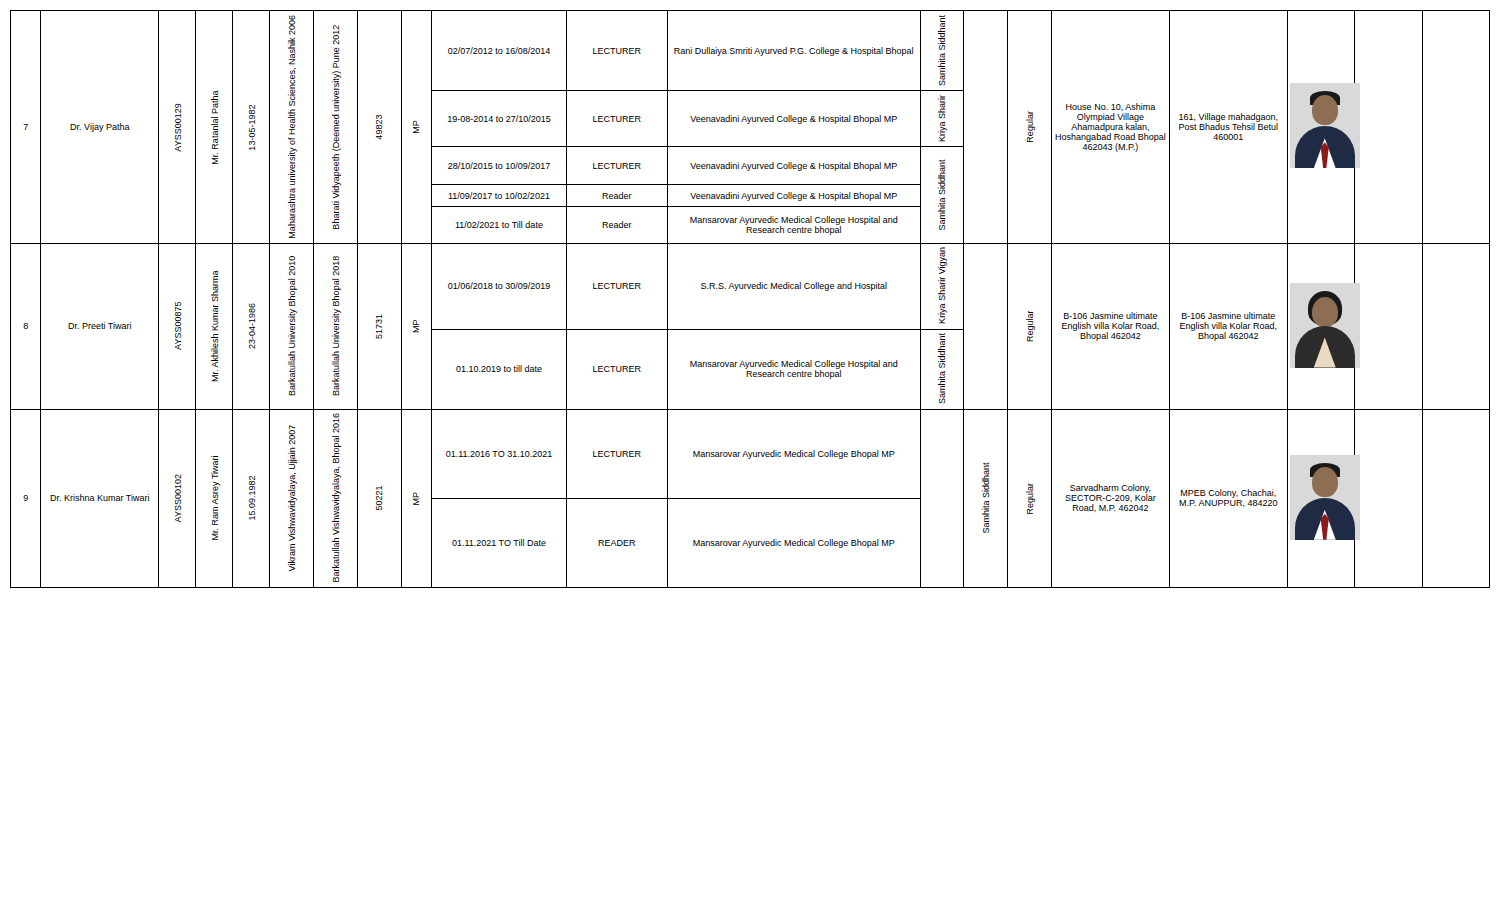| 7 | Dr. Vijay Patha | AYSS00129 | Mr. Ratanlal Patha | 13-05-1982 | Maharashtra university of Health Sciences, Nashik 2006 | Bharati Vidyapeeth (Deemed university) Pune 2012 | 49823 | MP | 02/07/2012 to 16/08/2014 | LECTURER | Rani Dullaiya Smriti Ayurved P.G. College & Hospital Bhopal | Samhita Siddhant | | Regular | House No. 10, Ashima Olympiad Village Ahamadpura kalan, Hoshangabad Road Bhopal 462043 (M.P.) | 161, Village mahadgaon, Post Bhadus Tehsil Betul 460001 | | | |
| 19-08-2014 to 27/10/2015 | LECTURER | Veenavadini Ayurved College & Hospital Bhopal MP | Kriya Sharir |
| 28/10/2015 to 10/09/2017 | LECTURER | Veenavadini Ayurved College & Hospital Bhopal MP | Samhita Siddhant |
| 11/09/2017 to 10/02/2021 | Reader | Veenavadini Ayurved College & Hospital Bhopal MP |
| 11/02/2021 to Till date | Reader | Mansarovar Ayurvedic Medical College Hospital and Research centre bhopal |
| 8 | Dr. Preeti Tiwari | AYSS00875 | Mr. Akhilesh Kumar Sharma | 23-04-1986 | Barkatullah University Bhopal 2010 | Barkatullah University Bhopal 2018 | 51731 | MP | 01/06/2018 to 30/09/2019 | LECTURER | S.R.S. Ayurvedic Medical College and Hospital | Kriya Sharir Vigyan | | Regular | B-106 Jasmine ultimate English villa Kolar Road, Bhopal 462042 | B-106 Jasmine ultimate English villa Kolar Road, Bhopal 462042 | | | |
| 01.10.2019 to till date | LECTURER | Mansarovar Ayurvedic Medical College Hospital and Research centre bhopal | Samhita Siddhant |
| 9 | Dr. Krishna Kumar Tiwari | AYSS00102 | Mr. Ram Asrey Tiwari | 15.09.1982 | Vikram Vishwavidyalaya, Ujjain 2007 | Barkatullah Vishwavidyalaya, Bhopal 2016 | 50221 | MP | 01.11.2016 TO 31.10.2021 | LECTURER | Mansarovar Ayurvedic Medical College Bhopal MP | | Samhita Siddhant | Regular | Sarvadharm Colony, SECTOR-C-209, Kolar Road, M.P. 462042 | MPEB Colony, Chachai, M.P. ANUPPUR, 484220 | | | |
| 01.11.2021 TO Till Date | READER | Mansarovar Ayurvedic Medical College Bhopal MP |